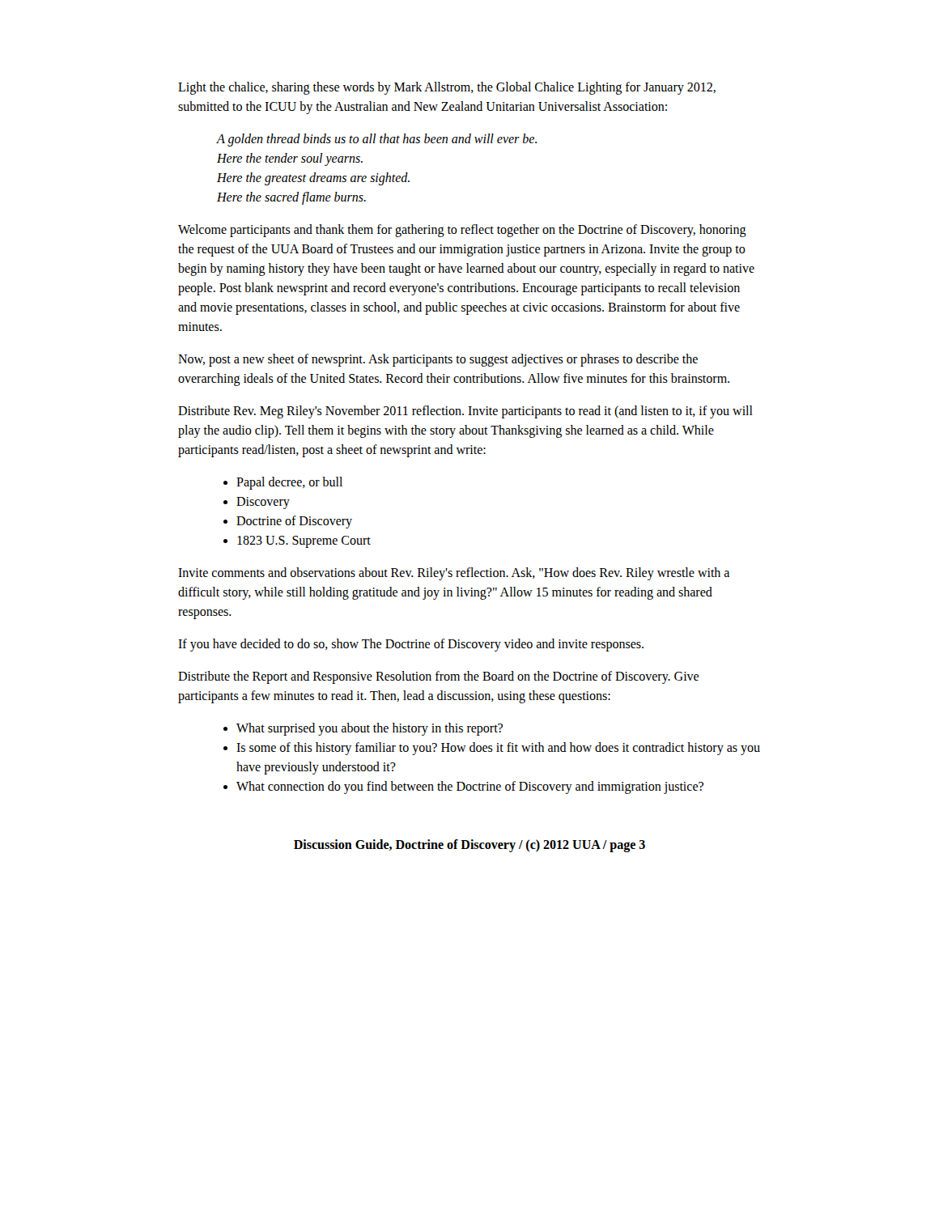Light the chalice, sharing these words by Mark Allstrom, the Global Chalice Lighting for January 2012, submitted to the ICUU by the Australian and New Zealand Unitarian Universalist Association:
A golden thread binds us to all that has been and will ever be.
Here the tender soul yearns.
Here the greatest dreams are sighted.
Here the sacred flame burns.
Welcome participants and thank them for gathering to reflect together on the Doctrine of Discovery, honoring the request of the UUA Board of Trustees and our immigration justice partners in Arizona. Invite the group to begin by naming history they have been taught or have learned about our country, especially in regard to native people. Post blank newsprint and record everyone's contributions. Encourage participants to recall television and movie presentations, classes in school, and public speeches at civic occasions. Brainstorm for about five minutes.
Now, post a new sheet of newsprint. Ask participants to suggest adjectives or phrases to describe the overarching ideals of the United States. Record their contributions. Allow five minutes for this brainstorm.
Distribute Rev. Meg Riley's November 2011 reflection. Invite participants to read it (and listen to it, if you will play the audio clip). Tell them it begins with the story about Thanksgiving she learned as a child. While participants read/listen, post a sheet of newsprint and write:
Papal decree, or bull
Discovery
Doctrine of Discovery
1823 U.S. Supreme Court
Invite comments and observations about Rev. Riley's reflection. Ask, "How does Rev. Riley wrestle with a difficult story, while still holding gratitude and joy in living?" Allow 15 minutes for reading and shared responses.
If you have decided to do so, show The Doctrine of Discovery video and invite responses.
Distribute the Report and Responsive Resolution from the Board on the Doctrine of Discovery. Give participants a few minutes to read it. Then, lead a discussion, using these questions:
What surprised you about the history in this report?
Is some of this history familiar to you? How does it fit with and how does it contradict history as you have previously understood it?
What connection do you find between the Doctrine of Discovery and immigration justice?
Discussion Guide, Doctrine of Discovery / (c) 2012 UUA / page 3